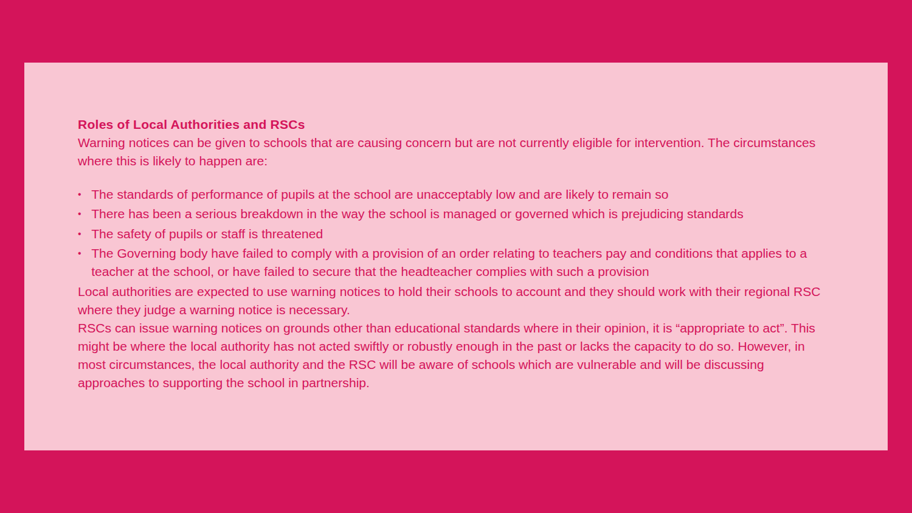Roles of Local Authorities and RSCs
Warning notices can be given to schools that are causing concern but are not currently eligible for intervention. The circumstances where this is likely to happen are:
The standards of performance of pupils at the school are unacceptably low and are likely to remain so
There has been a serious breakdown in the way the school is managed or governed which is prejudicing standards
The safety of pupils or staff is threatened
The Governing body have failed to comply with a provision of an order relating to teachers pay and conditions that applies to a teacher at the school, or have failed to secure that the headteacher complies with such a provision
Local authorities are expected to use warning notices to hold their schools to account and they should work with their regional RSC where they judge a warning notice is necessary.
RSCs can issue warning notices on grounds other than educational standards where in their opinion, it is “appropriate to act”. This might be where the local authority has not acted swiftly or robustly enough in the past or lacks the capacity to do so. However, in most circumstances, the local authority and the RSC will be aware of schools which are vulnerable and will be discussing approaches to supporting the school in partnership.